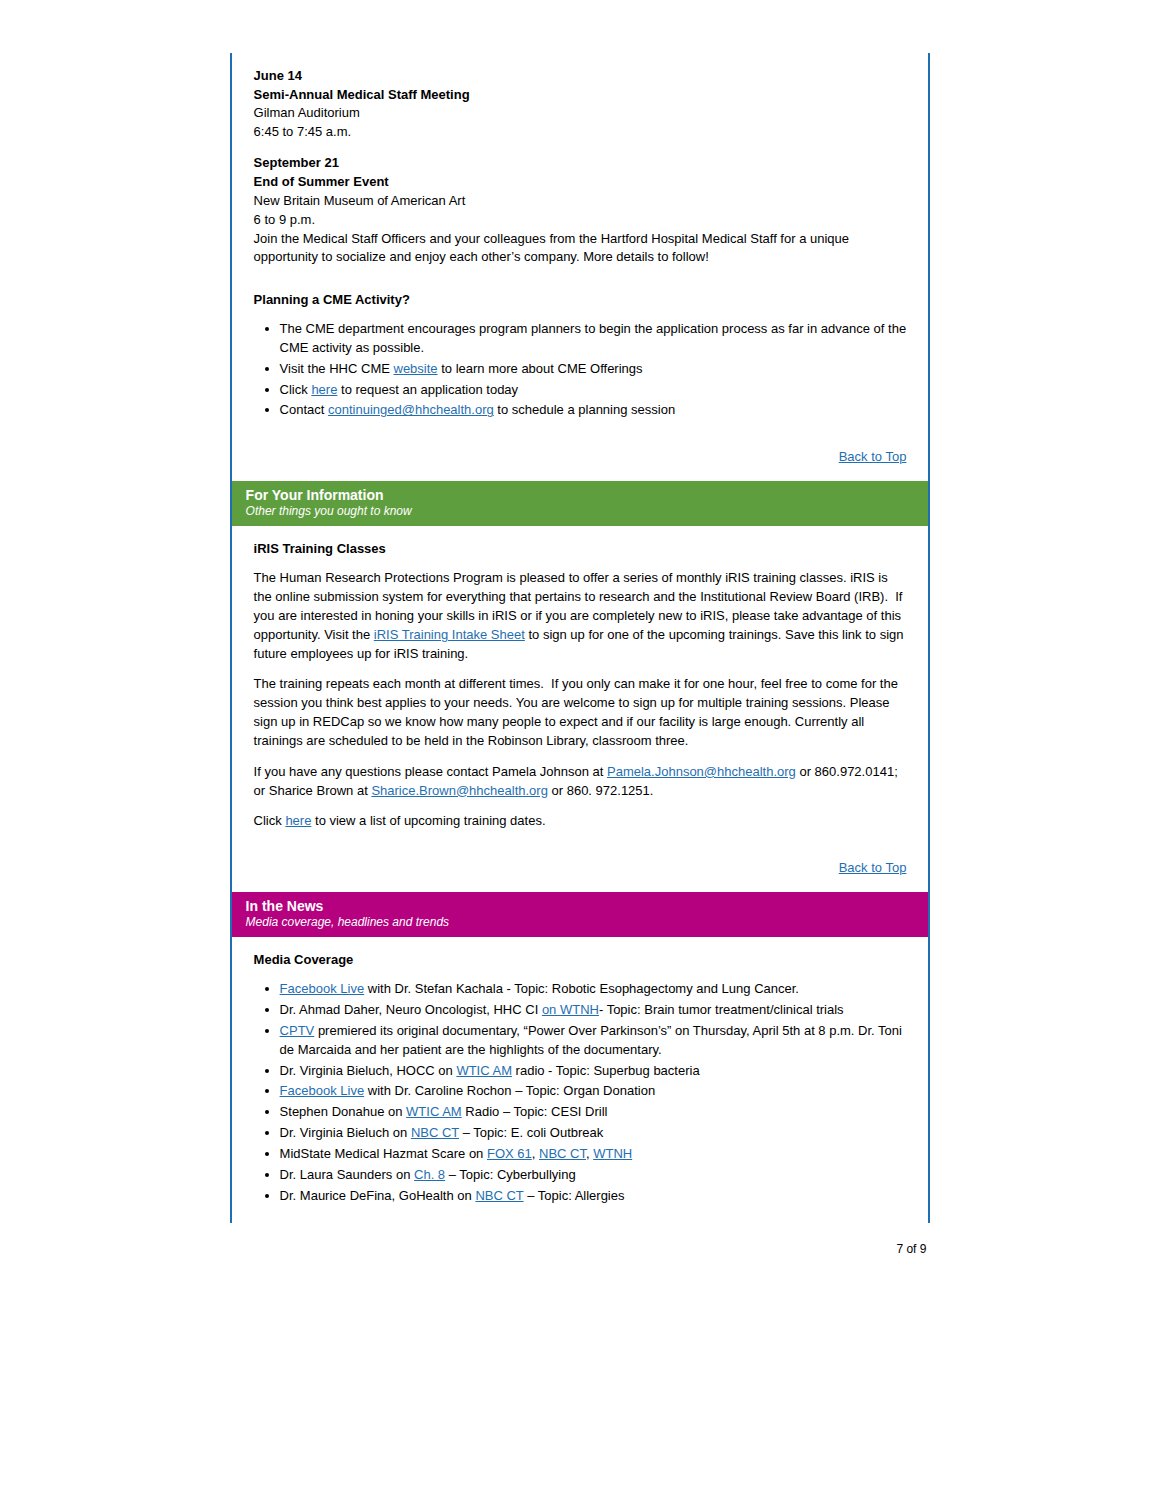June 14
Semi-Annual Medical Staff Meeting
Gilman Auditorium
6:45 to 7:45 a.m.
September 21
End of Summer Event
New Britain Museum of American Art
6 to 9 p.m.
Join the Medical Staff Officers and your colleagues from the Hartford Hospital Medical Staff for a unique opportunity to socialize and enjoy each other’s company. More details to follow!
Planning a CME Activity?
The CME department encourages program planners to begin the application process as far in advance of the CME activity as possible.
Visit the HHC CME website to learn more about CME Offerings
Click here to request an application today
Contact continuinged@hhchealth.org to schedule a planning session
Back to Top
For Your Information Other things you ought to know
iRIS Training Classes
The Human Research Protections Program is pleased to offer a series of monthly iRIS training classes. iRIS is the online submission system for everything that pertains to research and the Institutional Review Board (IRB). If you are interested in honing your skills in iRIS or if you are completely new to iRIS, please take advantage of this opportunity. Visit the iRIS Training Intake Sheet to sign up for one of the upcoming trainings. Save this link to sign future employees up for iRIS training.
The training repeats each month at different times. If you only can make it for one hour, feel free to come for the session you think best applies to your needs. You are welcome to sign up for multiple training sessions. Please sign up in REDCap so we know how many people to expect and if our facility is large enough. Currently all trainings are scheduled to be held in the Robinson Library, classroom three.
If you have any questions please contact Pamela Johnson at Pamela.Johnson@hhchealth.org or 860.972.0141; or Sharice Brown at Sharice.Brown@hhchealth.org or 860. 972.1251.
Click here to view a list of upcoming training dates.
Back to Top
In the News Media coverage, headlines and trends
Media Coverage
Facebook Live with Dr. Stefan Kachala - Topic: Robotic Esophagectomy and Lung Cancer.
Dr. Ahmad Daher, Neuro Oncologist, HHC CI on WTNH- Topic: Brain tumor treatment/clinical trials
CPTV premiered its original documentary, “Power Over Parkinson’s” on Thursday, April 5th at 8 p.m. Dr. Toni de Marcaida and her patient are the highlights of the documentary.
Dr. Virginia Bieluch, HOCC on WTIC AM radio - Topic: Superbug bacteria
Facebook Live with Dr. Caroline Rochon – Topic: Organ Donation
Stephen Donahue on WTIC AM Radio – Topic: CESI Drill
Dr. Virginia Bieluch on NBC CT – Topic: E. coli Outbreak
MidState Medical Hazmat Scare on FOX 61, NBC CT, WTNH
Dr. Laura Saunders on Ch. 8 – Topic: Cyberbullying
Dr. Maurice DeFina, GoHealth on NBC CT – Topic: Allergies
7 of 9